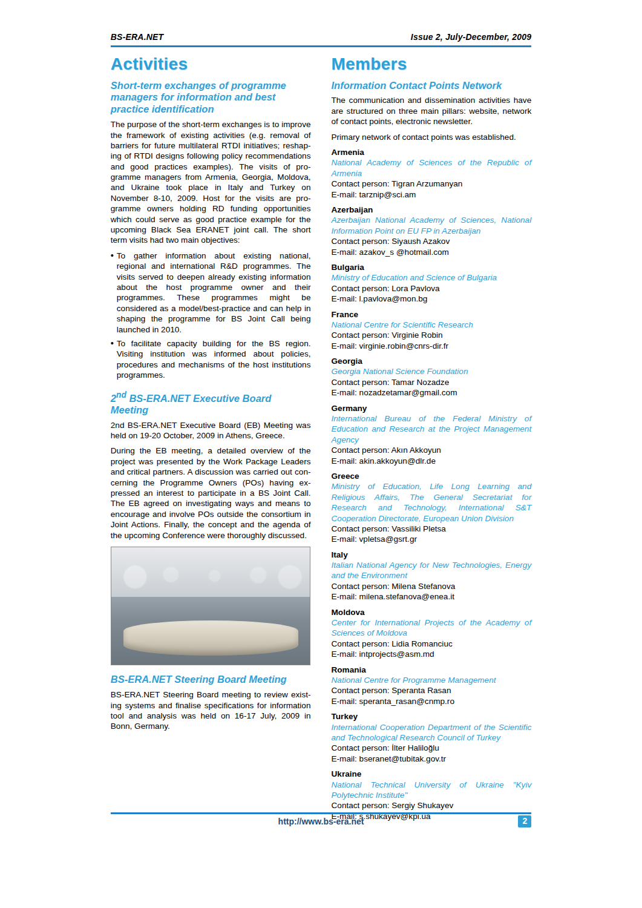BS-ERA.NET
Issue 2, July-December, 2009
Activities
Short-term exchanges of programme managers for information and best practice identification
The purpose of the short-term exchanges is to improve the framework of existing activities (e.g. removal of barriers for future multilateral RTDI initiatives; reshaping of RTDI designs following policy recommendations and good practices examples). The visits of programme managers from Armenia, Georgia, Moldova, and Ukraine took place in Italy and Turkey on November 8-10, 2009. Host for the visits are programme owners holding RD funding opportunities which could serve as good practice example for the upcoming Black Sea ERANET joint call. The short term visits had two main objectives:
To gather information about existing national, regional and international R&D programmes. The visits served to deepen already existing information about the host programme owner and their programmes. These programmes might be considered as a model/best-practice and can help in shaping the programme for BS Joint Call being launched in 2010.
To facilitate capacity building for the BS region. Visiting institution was informed about policies, procedures and mechanisms of the host institutions programmes.
2nd BS-ERA.NET Executive Board Meeting
2nd BS-ERA.NET Executive Board (EB) Meeting was held on 19-20 October, 2009 in Athens, Greece.
During the EB meeting, a detailed overview of the project was presented by the Work Package Leaders and critical partners. A discussion was carried out concerning the Programme Owners (POs) having expressed an interest to participate in a BS Joint Call. The EB agreed on investigating ways and means to encourage and involve POs outside the consortium in Joint Actions. Finally, the concept and the agenda of the upcoming Conference were thoroughly discussed.
BS-ERA.NET Steering Board Meeting
BS-ERA.NET Steering Board meeting to review existing systems and finalise specifications for information tool and analysis was held on 16-17 July, 2009 in Bonn, Germany.
Members
Information Contact Points Network
The communication and dissemination activities have are structured on three main pillars: website, network of contact points, electronic newsletter.
Primary network of contact points was established.
Armenia
National Academy of Sciences of the Republic of Armenia
Contact person: Tigran Arzumanyan
E-mail: tarznip@sci.am
Azerbaijan
Azerbaijan National Academy of Sciences, National Information Point on EU FP in Azerbaijan
Contact person: Siyaush Azakov
E-mail: azakov_s @hotmail.com
Bulgaria
Ministry of Education and Science of Bulgaria
Contact person: Lora Pavlova
E-mail: l.pavlova@mon.bg
France
National Centre for Scientific Research
Contact person: Virginie Robin
E-mail: virginie.robin@cnrs-dir.fr
Georgia
Georgia National Science Foundation
Contact person: Tamar Nozadze
E-mail: nozadzetamar@gmail.com
Germany
International Bureau of the Federal Ministry of Education and Research at the Project Management Agency
Contact person: Akın Akkoyun
E-mail: akin.akkoyun@dlr.de
Greece
Ministry of Education, Life Long Learning and Religious Affairs, The General Secretariat for Research and Technology, International S&T Cooperation Directorate, European Union Division
Contact person: Vassiliki Pletsa
E-mail: vpletsa@gsrt.gr
Italy
Italian National Agency for New Technologies, Energy and the Environment
Contact person: Milena Stefanova
E-mail: milena.stefanova@enea.it
Moldova
Center for International Projects of the Academy of Sciences of Moldova
Contact person: Lidia Romanciuc
E-mail: intprojects@asm.md
Romania
National Centre for Programme Management
Contact person: Speranta Rasan
E-mail: speranta_rasan@cnmp.ro
Turkey
International Cooperation Department of the Scientific and Technological Research Council of Turkey
Contact person: İlter Haliloğlu
E-mail: bseranet@tubitak.gov.tr
Ukraine
National Technical University of Ukraine "Kyiv Polytechnic Institute"
Contact person: Sergiy Shukayev
E-mail: s.shukayev@kpi.ua
http://www.bs-era.net 2